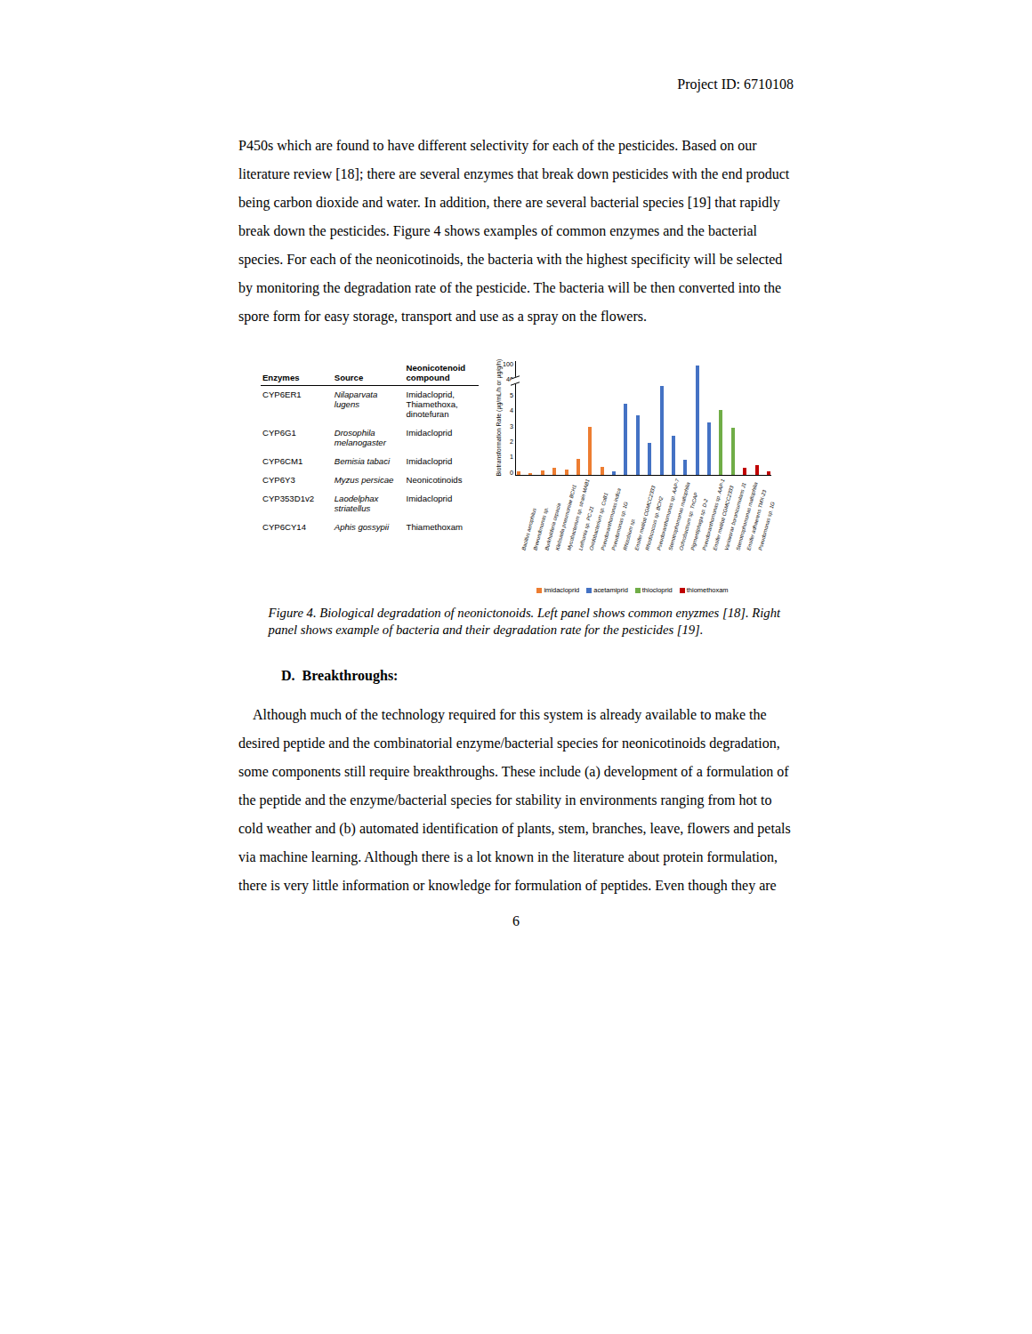Project ID: 6710108
P450s which are found to have different selectivity for each of the pesticides. Based on our literature review [18]; there are several enzymes that break down pesticides with the end product being carbon dioxide and water. In addition, there are several bacterial species [19] that rapidly break down the pesticides. Figure 4 shows examples of common enzymes and the bacterial species. For each of the neonicotinoids, the bacteria with the highest specificity will be selected by monitoring the degradation rate of the pesticide. The bacteria will be then converted into the spore form for easy storage, transport and use as a spray on the flowers.
| Enzymes | Source | Neonicotenoid compound |
| --- | --- | --- |
| CYP6ER1 | Nilaparvata lugens | Imidacloprid, Thiamethoxa, dinotefuran |
| CYP6G1 | Drosophila melanogaster | Imidacloprid |
| CYP6CM1 | Bemisia tabaci | Imidacloprid |
| CYP6Y3 | Myzus persicae | Neonicotinoids |
| CYP353D1v2 | Laodelphax striatellus | Imidacloprid |
| CYP6CY14 | Aphis gossypii | Thiamethoxam |
Biotransformation Rate (µg/mL/h or µg/g/h)
100 40 5 4 3 2 1 0
Bacillus aerophilus Brevundimonas sp. Burkholderia cepacia Klebsiella pneumoniae BCH1 Mycobacterium sp. strain MAB1 Leifsonia sp. PC-21 Oxidobacterium sp. CoB1 Pseudoxanthomonas indica Pseudomonas sp. 1G Rhizobium sp. Ensifer meliloti CGMCC2333 Rhodococcus sp. BCH2 Pseudoxanthomonas sp. AAP-7 Stenotrophomonas maltophilia Ochrobactrum sp. TnCAP Pigmentiphaga sp. D-2 Pseudoxanthomonas sp. AAP-1 Ensifer meliloti CGMCC2333 Variovorax boronicumulans J1 Stenotrophomonas maltophilia Ensifer adhaerens TMX-23 Pseudomonas sp. 1G
imidacloprid acetamiprid thiocloprid thiomethoxam
Figure 4. Biological degradation of neonictonoids. Left panel shows common enyzmes [18]. Right panel shows example of bacteria and their degradation rate for the pesticides [19].
D. Breakthroughs:
Although much of the technology required for this system is already available to make the desired peptide and the combinatorial enzyme/bacterial species for neonicotinoids degradation, some components still require breakthroughs. These include (a) development of a formulation of the peptide and the enzyme/bacterial species for stability in environments ranging from hot to cold weather and (b) automated identification of plants, stem, branches, leave, flowers and petals via machine learning. Although there is a lot known in the literature about protein formulation, there is very little information or knowledge for formulation of peptides. Even though they are
6